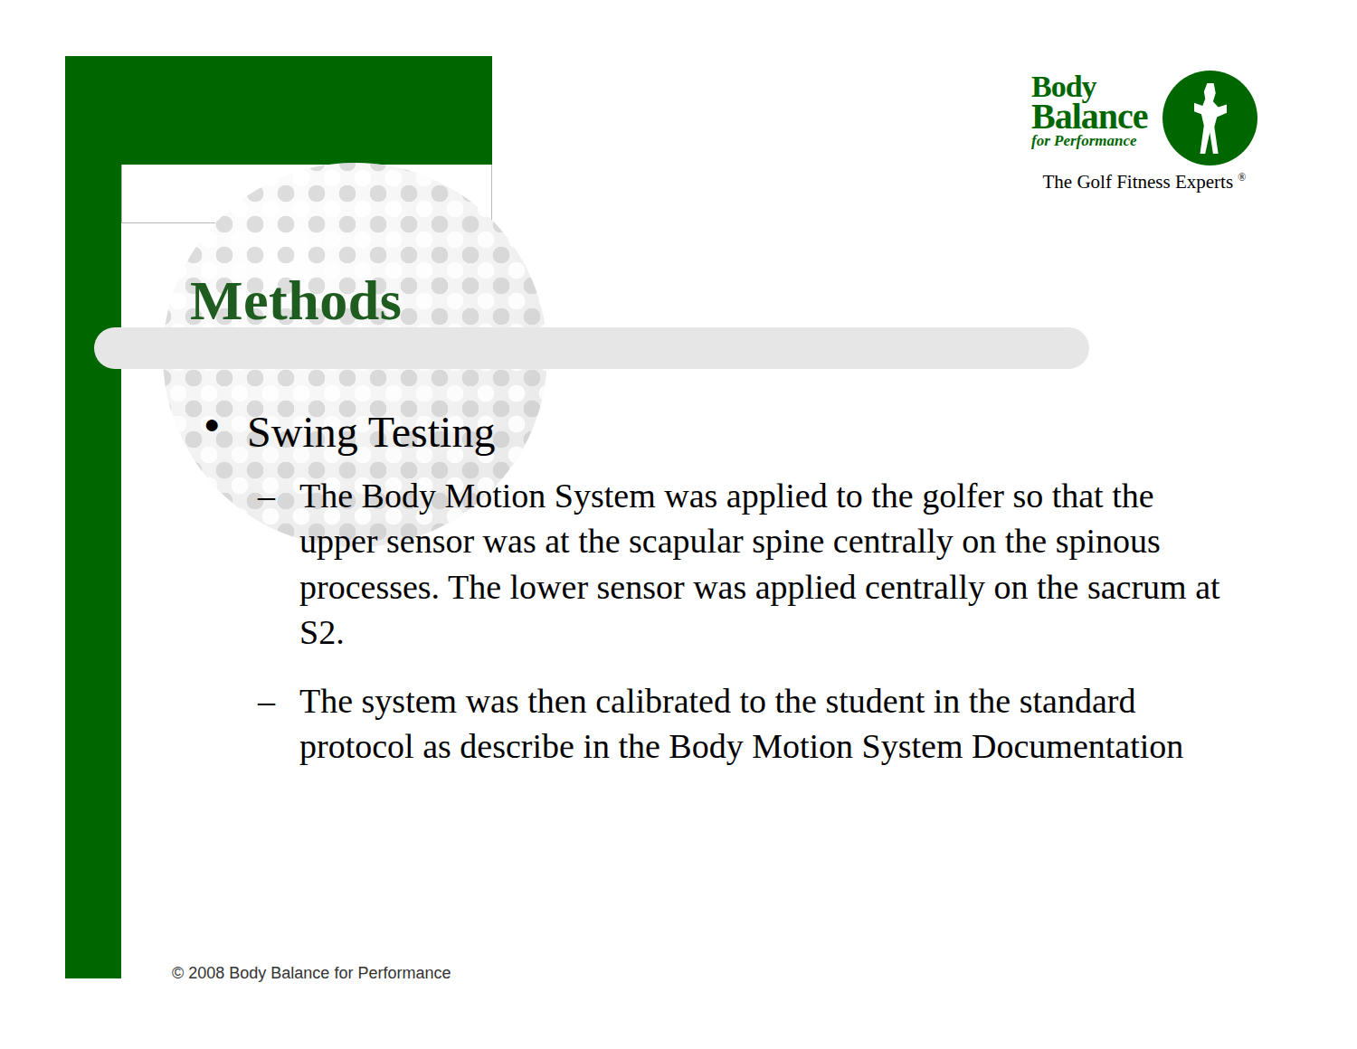Body
Balance
for Performance
The Golf Fitness Experts ®
Methods
Swing Testing
The Body Motion System was applied to the golfer so that the upper sensor was at the scapular spine centrally on the spinous processes. The lower sensor was applied centrally on the sacrum at S2.
The system was then calibrated to the student in the standard protocol as describe in the Body Motion System Documentation
© 2008 Body Balance for Performance